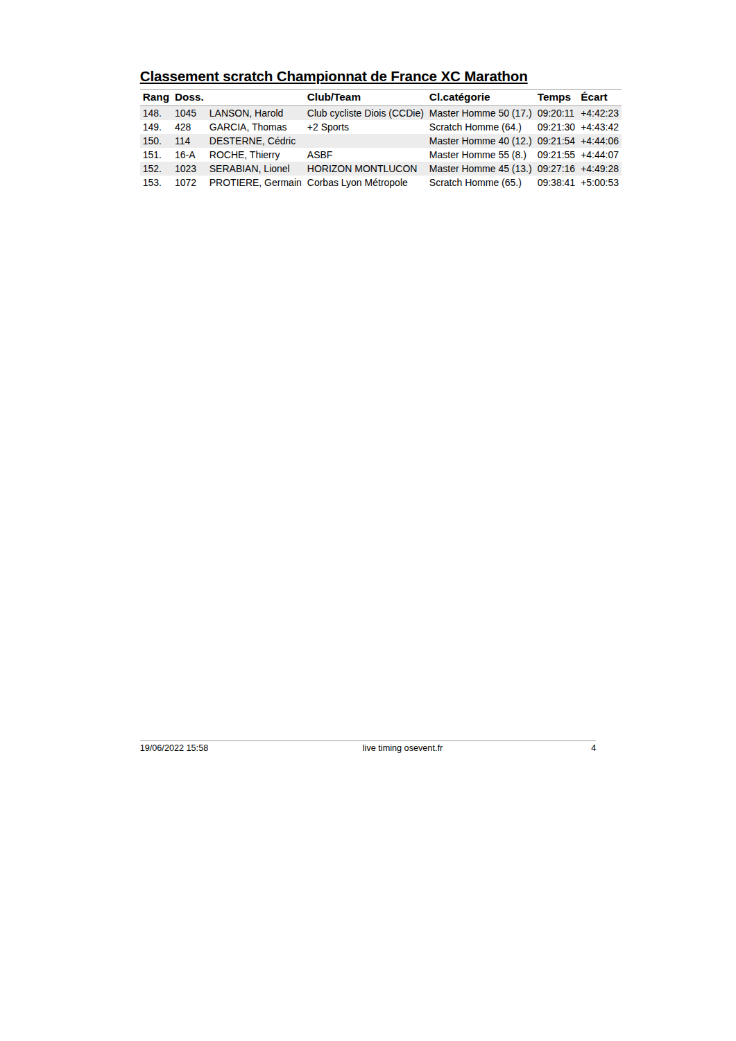Classement scratch Championnat de France XC Marathon
| Rang | Doss. | | Club/Team | Cl.catégorie | Temps | Écart |
| --- | --- | --- | --- | --- | --- | --- |
| 148. | 1045 | LANSON, Harold | Club cycliste Diois (CCDie) | Master Homme 50 (17.) | 09:20:11 | +4:42:23 |
| 149. | 428 | GARCIA, Thomas | +2 Sports | Scratch Homme (64.) | 09:21:30 | +4:43:42 |
| 150. | 114 | DESTERNE, Cédric | | Master Homme 40 (12.) | 09:21:54 | +4:44:06 |
| 151. | 16-A | ROCHE, Thierry | ASBF | Master Homme 55 (8.) | 09:21:55 | +4:44:07 |
| 152. | 1023 | SERABIAN, Lionel | HORIZON MONTLUCON | Master Homme 45 (13.) | 09:27:16 | +4:49:28 |
| 153. | 1072 | PROTIERE, Germain | Corbas Lyon Métropole | Scratch Homme (65.) | 09:38:41 | +5:00:53 |
19/06/2022 15:58
live timing osevent.fr
4